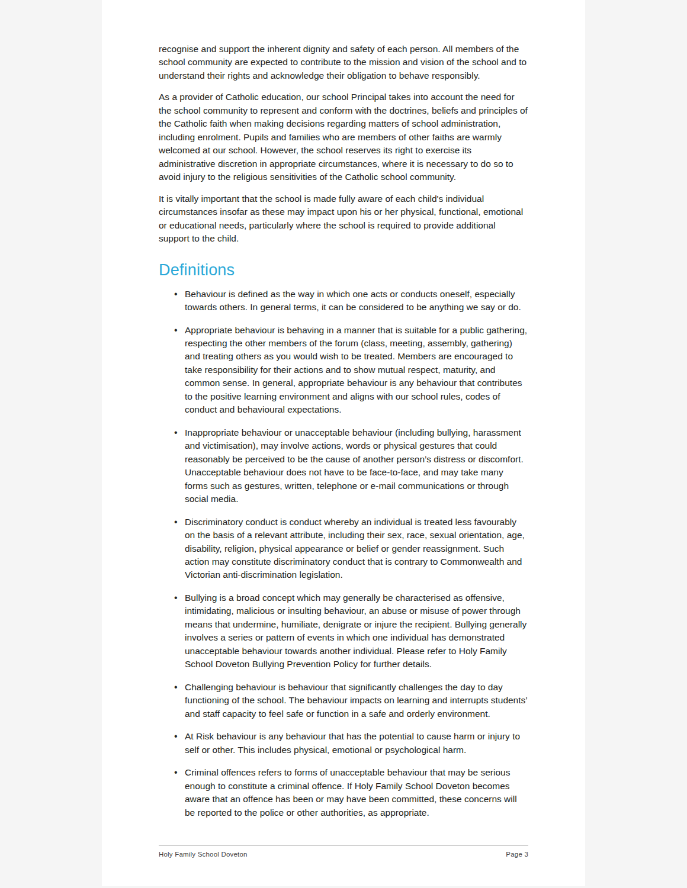recognise and support the inherent dignity and safety of each person. All members of the school community are expected to contribute to the mission and vision of the school and to understand their rights and acknowledge their obligation to behave responsibly.
As a provider of Catholic education, our school Principal takes into account the need for the school community to represent and conform with the doctrines, beliefs and principles of the Catholic faith when making decisions regarding matters of school administration, including enrolment. Pupils and families who are members of other faiths are warmly welcomed at our school. However, the school reserves its right to exercise its administrative discretion in appropriate circumstances, where it is necessary to do so to avoid injury to the religious sensitivities of the Catholic school community.
It is vitally important that the school is made fully aware of each child's individual circumstances insofar as these may impact upon his or her physical, functional, emotional or educational needs, particularly where the school is required to provide additional support to the child.
Definitions
Behaviour is defined as the way in which one acts or conducts oneself, especially towards others. In general terms, it can be considered to be anything we say or do.
Appropriate behaviour is behaving in a manner that is suitable for a public gathering, respecting the other members of the forum (class, meeting, assembly, gathering) and treating others as you would wish to be treated. Members are encouraged to take responsibility for their actions and to show mutual respect, maturity, and common sense. In general, appropriate behaviour is any behaviour that contributes to the positive learning environment and aligns with our school rules, codes of conduct and behavioural expectations.
Inappropriate behaviour or unacceptable behaviour (including bullying, harassment and victimisation), may involve actions, words or physical gestures that could reasonably be perceived to be the cause of another person’s distress or discomfort. Unacceptable behaviour does not have to be face-to-face, and may take many forms such as gestures, written, telephone or e-mail communications or through social media.
Discriminatory conduct is conduct whereby an individual is treated less favourably on the basis of a relevant attribute, including their sex, race, sexual orientation, age, disability, religion, physical appearance or belief or gender reassignment. Such action may constitute discriminatory conduct that is contrary to Commonwealth and Victorian anti-discrimination legislation.
Bullying is a broad concept which may generally be characterised as offensive, intimidating, malicious or insulting behaviour, an abuse or misuse of power through means that undermine, humiliate, denigrate or injure the recipient. Bullying generally involves a series or pattern of events in which one individual has demonstrated unacceptable behaviour towards another individual. Please refer to Holy Family School Doveton Bullying Prevention Policy for further details.
Challenging behaviour is behaviour that significantly challenges the day to day functioning of the school. The behaviour impacts on learning and interrupts students’ and staff capacity to feel safe or function in a safe and orderly environment.
At Risk behaviour is any behaviour that has the potential to cause harm or injury to self or other. This includes physical, emotional or psychological harm.
Criminal offences refers to forms of unacceptable behaviour that may be serious enough to constitute a criminal offence. If Holy Family School Doveton becomes aware that an offence has been or may have been committed, these concerns will be reported to the police or other authorities, as appropriate.
Holy Family School Doveton Page 3